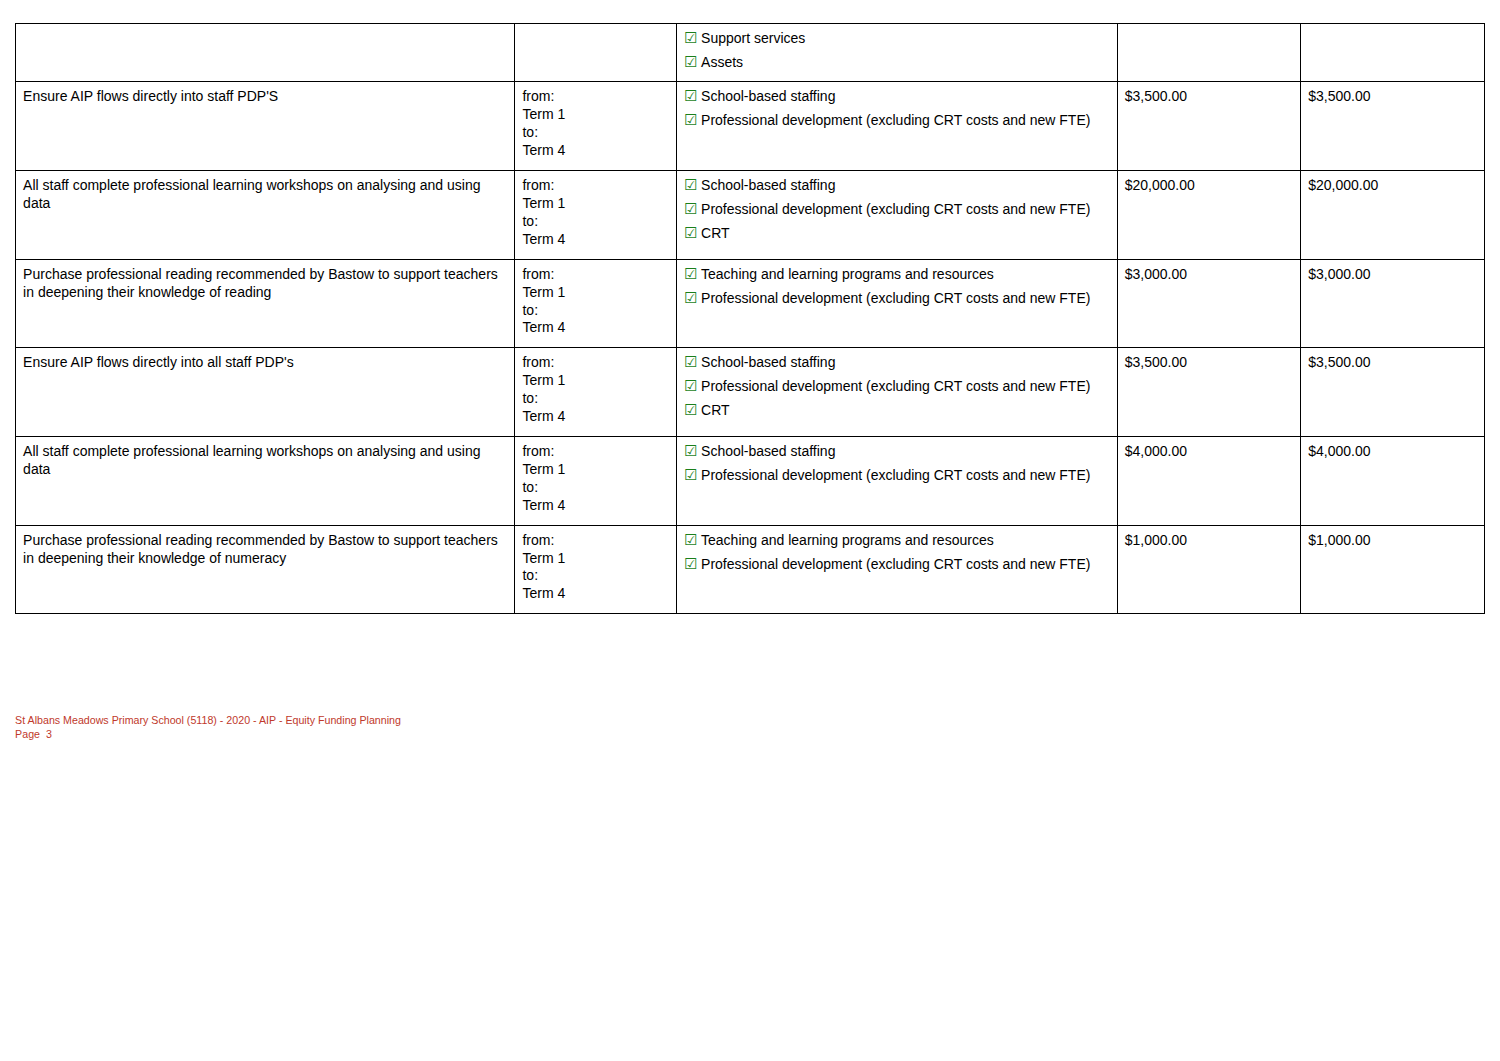| | | ☑ Support services ☑ Assets | | |
| Ensure AIP flows directly into staff PDP'S | from: Term 1 to: Term 4 | ☑ School-based staffing ☑ Professional development (excluding CRT costs and new FTE) | $3,500.00 | $3,500.00 |
| All staff complete professional learning workshops on analysing and using data | from: Term 1 to: Term 4 | ☑ School-based staffing ☑ Professional development (excluding CRT costs and new FTE) ☑ CRT | $20,000.00 | $20,000.00 |
| Purchase professional reading recommended by Bastow to support teachers in deepening their knowledge of reading | from: Term 1 to: Term 4 | ☑ Teaching and learning programs and resources ☑ Professional development (excluding CRT costs and new FTE) | $3,000.00 | $3,000.00 |
| Ensure AIP flows directly into all staff PDP's | from: Term 1 to: Term 4 | ☑ School-based staffing ☑ Professional development (excluding CRT costs and new FTE) ☑ CRT | $3,500.00 | $3,500.00 |
| All staff complete professional learning workshops on analysing and using data | from: Term 1 to: Term 4 | ☑ School-based staffing ☑ Professional development (excluding CRT costs and new FTE) | $4,000.00 | $4,000.00 |
| Purchase professional reading recommended by Bastow to support teachers in deepening their knowledge of numeracy | from: Term 1 to: Term 4 | ☑ Teaching and learning programs and resources ☑ Professional development (excluding CRT costs and new FTE) | $1,000.00 | $1,000.00 |
St Albans Meadows Primary School (5118) - 2020 - AIP - Equity Funding Planning Page 3